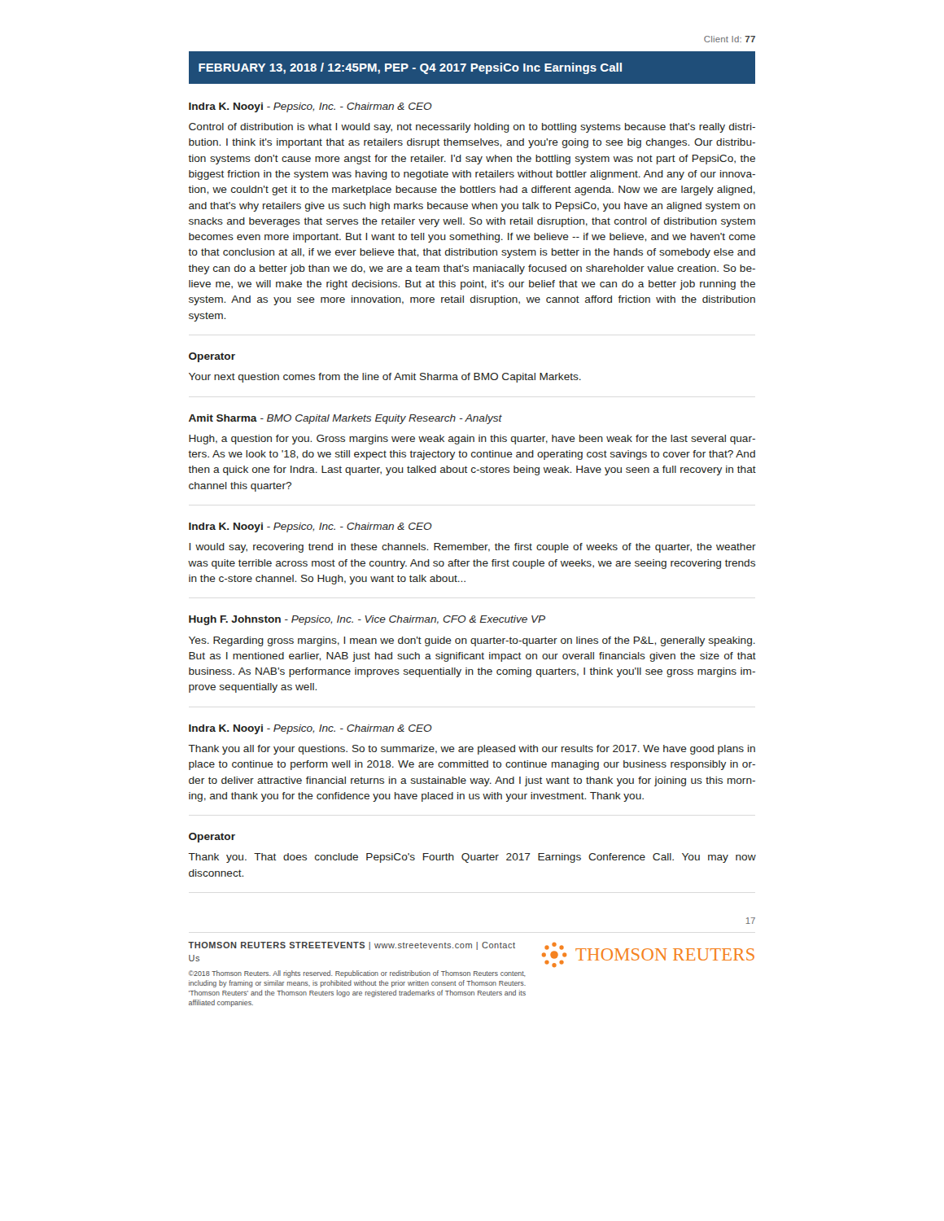Client Id: 77
FEBRUARY 13, 2018 / 12:45PM, PEP - Q4 2017 PepsiCo Inc Earnings Call
Indra K. Nooyi - Pepsico, Inc. - Chairman & CEO
Control of distribution is what I would say, not necessarily holding on to bottling systems because that's really distribution. I think it's important that as retailers disrupt themselves, and you're going to see big changes. Our distribution systems don't cause more angst for the retailer. I'd say when the bottling system was not part of PepsiCo, the biggest friction in the system was having to negotiate with retailers without bottler alignment. And any of our innovation, we couldn't get it to the marketplace because the bottlers had a different agenda. Now we are largely aligned, and that's why retailers give us such high marks because when you talk to PepsiCo, you have an aligned system on snacks and beverages that serves the retailer very well. So with retail disruption, that control of distribution system becomes even more important. But I want to tell you something. If we believe -- if we believe, and we haven't come to that conclusion at all, if we ever believe that, that distribution system is better in the hands of somebody else and they can do a better job than we do, we are a team that's maniacally focused on shareholder value creation. So believe me, we will make the right decisions. But at this point, it's our belief that we can do a better job running the system. And as you see more innovation, more retail disruption, we cannot afford friction with the distribution system.
Operator
Your next question comes from the line of Amit Sharma of BMO Capital Markets.
Amit Sharma - BMO Capital Markets Equity Research - Analyst
Hugh, a question for you. Gross margins were weak again in this quarter, have been weak for the last several quarters. As we look to '18, do we still expect this trajectory to continue and operating cost savings to cover for that? And then a quick one for Indra. Last quarter, you talked about c-stores being weak. Have you seen a full recovery in that channel this quarter?
Indra K. Nooyi - Pepsico, Inc. - Chairman & CEO
I would say, recovering trend in these channels. Remember, the first couple of weeks of the quarter, the weather was quite terrible across most of the country. And so after the first couple of weeks, we are seeing recovering trends in the c-store channel. So Hugh, you want to talk about...
Hugh F. Johnston - Pepsico, Inc. - Vice Chairman, CFO & Executive VP
Yes. Regarding gross margins, I mean we don't guide on quarter-to-quarter on lines of the P&L, generally speaking. But as I mentioned earlier, NAB just had such a significant impact on our overall financials given the size of that business. As NAB's performance improves sequentially in the coming quarters, I think you'll see gross margins improve sequentially as well.
Indra K. Nooyi - Pepsico, Inc. - Chairman & CEO
Thank you all for your questions. So to summarize, we are pleased with our results for 2017. We have good plans in place to continue to perform well in 2018. We are committed to continue managing our business responsibly in order to deliver attractive financial returns in a sustainable way. And I just want to thank you for joining us this morning, and thank you for the confidence you have placed in us with your investment. Thank you.
Operator
Thank you. That does conclude PepsiCo's Fourth Quarter 2017 Earnings Conference Call. You may now disconnect.
17
THOMSON REUTERS STREETEVENTS | www.streetevents.com | Contact Us
©2018 Thomson Reuters. All rights reserved. Republication or redistribution of Thomson Reuters content, including by framing or similar means, is prohibited without the prior written consent of Thomson Reuters. 'Thomson Reuters' and the Thomson Reuters logo are registered trademarks of Thomson Reuters and its affiliated companies.
THOMSON REUTERS